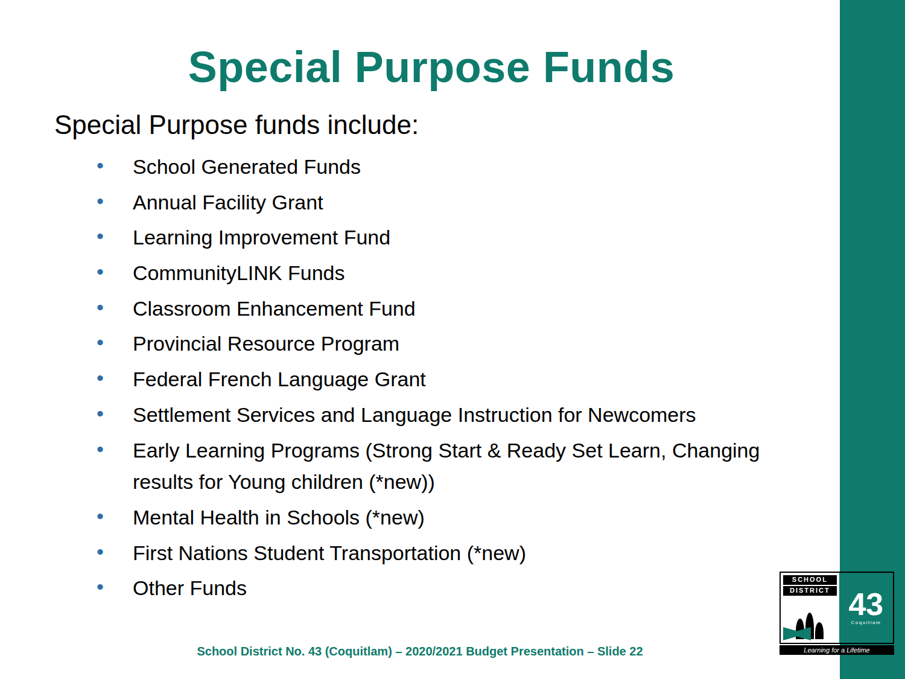Special Purpose Funds
Special Purpose funds include:
School Generated Funds
Annual Facility Grant
Learning Improvement Fund
CommunityLINK Funds
Classroom Enhancement Fund
Provincial Resource Program
Federal French Language Grant
Settlement Services and Language Instruction for Newcomers
Early Learning Programs (Strong Start & Ready Set Learn, Changing results for Young children (*new))
Mental Health in Schools (*new)
First Nations Student Transportation (*new)
Other Funds
School District No. 43 (Coquitlam) – 2020/2021 Budget Presentation – Slide 22
SCHOOL
DISTRICT
43
Coquitlam
Learning for a Lifetime